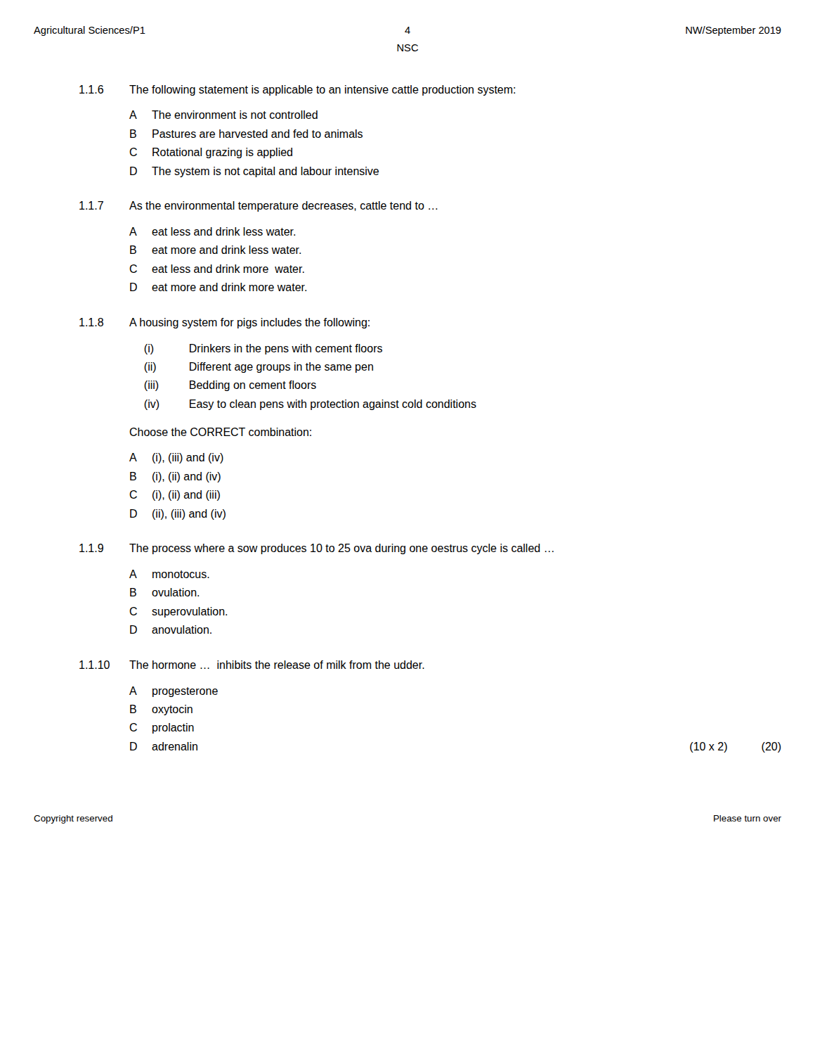Agricultural Sciences/P1
4
NW/September 2019
NSC
1.1.6
The following statement is applicable to an intensive cattle production system:
AThe environment is not controlled
BPastures are harvested and fed to animals
CRotational grazing is applied
DThe system is not capital and labour intensive
1.1.7
As the environmental temperature decreases, cattle tend to …
Aeat less and drink less water.
Beat more and drink less water.
Ceat less and drink more water.
Deat more and drink more water.
1.1.8
A housing system for pigs includes the following:
(i) Drinkers in the pens with cement floors
(ii) Different age groups in the same pen
(iii) Bedding on cement floors
(iv) Easy to clean pens with protection against cold conditions
Choose the CORRECT combination:
A(i), (iii) and (iv)
B(i), (ii) and (iv)
C(i), (ii) and (iii)
D(ii), (iii) and (iv)
1.1.9
The process where a sow produces 10 to 25 ova during one oestrus cycle is called …
Amonotocus.
Bovulation.
Csuperovulation.
Danovulation.
1.1.10
The hormone … inhibits the release of milk from the udder.
Aprogesterone
Boxytocin
Cprolactin
Dadrenalin(10 x 2)(20)
Copyright reserved
Please turn over